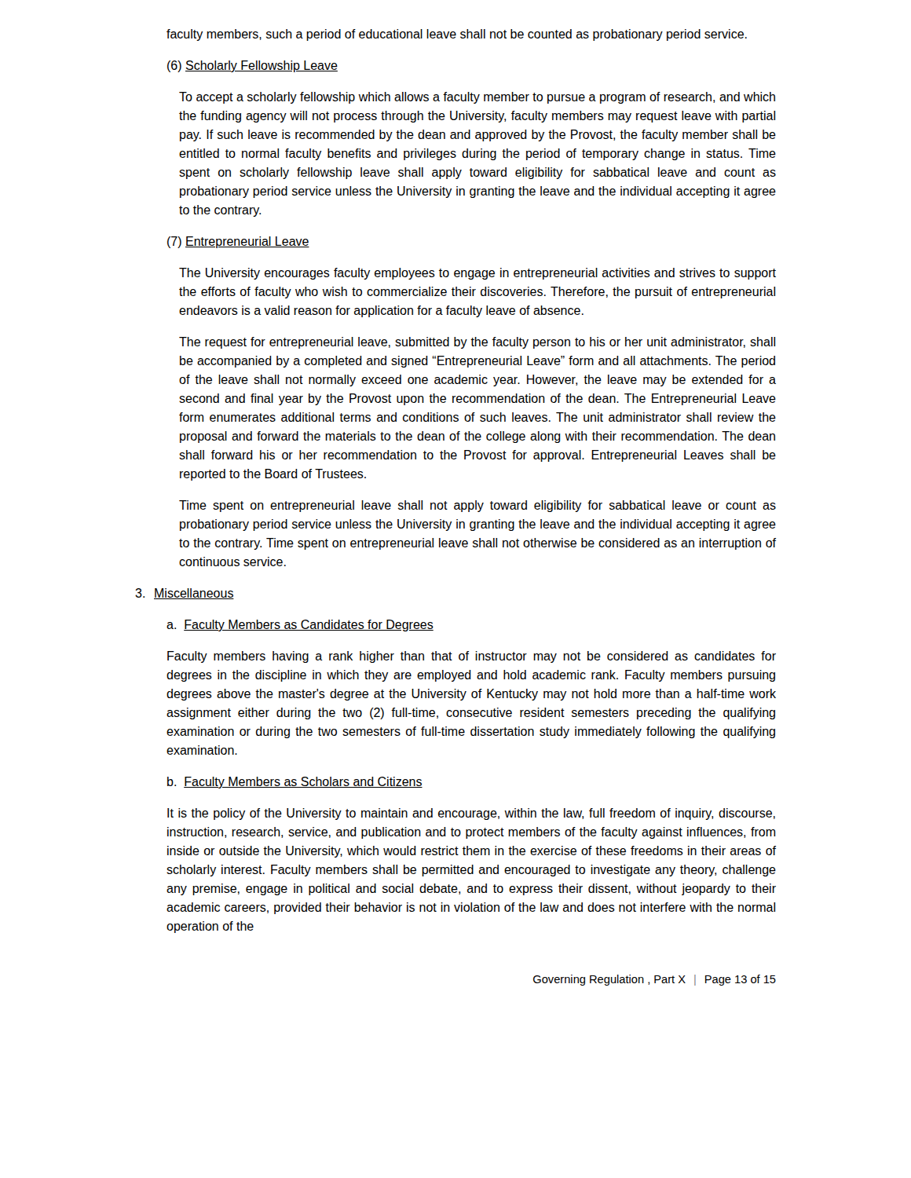faculty members, such a period of educational leave shall not be counted as probationary period service.
(6) Scholarly Fellowship Leave
To accept a scholarly fellowship which allows a faculty member to pursue a program of research, and which the funding agency will not process through the University, faculty members may request leave with partial pay. If such leave is recommended by the dean and approved by the Provost, the faculty member shall be entitled to normal faculty benefits and privileges during the period of temporary change in status. Time spent on scholarly fellowship leave shall apply toward eligibility for sabbatical leave and count as probationary period service unless the University in granting the leave and the individual accepting it agree to the contrary.
(7) Entrepreneurial Leave
The University encourages faculty employees to engage in entrepreneurial activities and strives to support the efforts of faculty who wish to commercialize their discoveries. Therefore, the pursuit of entrepreneurial endeavors is a valid reason for application for a faculty leave of absence.
The request for entrepreneurial leave, submitted by the faculty person to his or her unit administrator, shall be accompanied by a completed and signed “Entrepreneurial Leave” form and all attachments. The period of the leave shall not normally exceed one academic year. However, the leave may be extended for a second and final year by the Provost upon the recommendation of the dean. The Entrepreneurial Leave form enumerates additional terms and conditions of such leaves. The unit administrator shall review the proposal and forward the materials to the dean of the college along with their recommendation. The dean shall forward his or her recommendation to the Provost for approval. Entrepreneurial Leaves shall be reported to the Board of Trustees.
Time spent on entrepreneurial leave shall not apply toward eligibility for sabbatical leave or count as probationary period service unless the University in granting the leave and the individual accepting it agree to the contrary. Time spent on entrepreneurial leave shall not otherwise be considered as an interruption of continuous service.
3. Miscellaneous
a. Faculty Members as Candidates for Degrees
Faculty members having a rank higher than that of instructor may not be considered as candidates for degrees in the discipline in which they are employed and hold academic rank. Faculty members pursuing degrees above the master's degree at the University of Kentucky may not hold more than a half-time work assignment either during the two (2) full-time, consecutive resident semesters preceding the qualifying examination or during the two semesters of full-time dissertation study immediately following the qualifying examination.
b. Faculty Members as Scholars and Citizens
It is the policy of the University to maintain and encourage, within the law, full freedom of inquiry, discourse, instruction, research, service, and publication and to protect members of the faculty against influences, from inside or outside the University, which would restrict them in the exercise of these freedoms in their areas of scholarly interest. Faculty members shall be permitted and encouraged to investigate any theory, challenge any premise, engage in political and social debate, and to express their dissent, without jeopardy to their academic careers, provided their behavior is not in violation of the law and does not interfere with the normal operation of the
Governing Regulation , Part X | Page 13 of 15